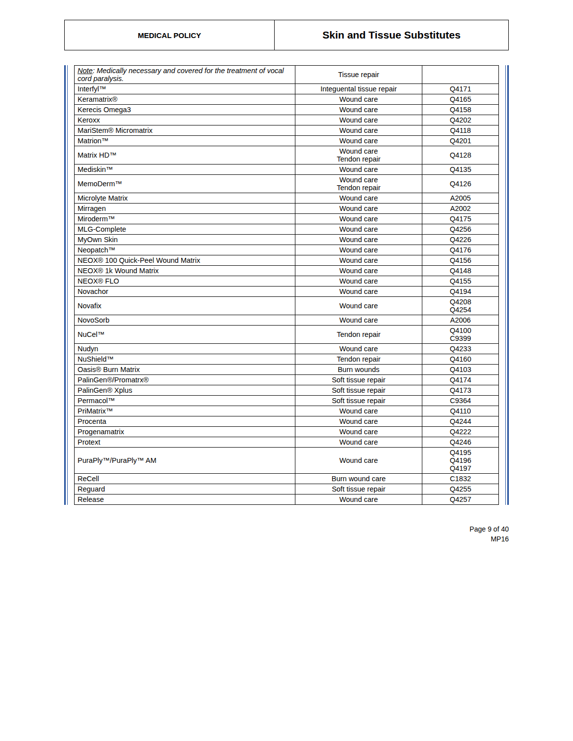MEDICAL POLICY
Skin and Tissue Substitutes
| Note : Medically necessary and covered for the treatment of vocal cord paralysis. | Tissue repair | |
| Interfyl™ | Integuental tissue repair | Q4171 |
| Keramatrix® | Wound care | Q4165 |
| Kerecis Omega3 | Wound care | Q4158 |
| Keroxx | Wound care | Q4202 |
| MariStem® Micromatrix | Wound care | Q4118 |
| Matrion™ | Wound care | Q4201 |
| Matrix HD™ | Wound care Tendon repair | Q4128 |
| Mediskin™ | Wound care | Q4135 |
| MemoDerm™ | Wound care Tendon repair | Q4126 |
| Microlyte Matrix | Wound care | A2005 |
| Mirragen | Wound care | A2002 |
| Miroderm™ | Wound care | Q4175 |
| MLG-Complete | Wound care | Q4256 |
| MyOwn Skin | Wound care | Q4226 |
| Neopatch™ | Wound care | Q4176 |
| NEOX® 100 Quick-Peel Wound Matrix | Wound care | Q4156 |
| NEOX® 1k Wound Matrix | Wound care | Q4148 |
| NEOX® FLO | Wound care | Q4155 |
| Novachor | Wound care | Q4194 |
| Novafix | Wound care | Q4208 Q4254 |
| NovoSorb | Wound care | A2006 |
| NuCel™ | Tendon repair | Q4100 C9399 |
| Nudyn | Wound care | Q4233 |
| NuShield™ | Tendon repair | Q4160 |
| Oasis® Burn Matrix | Burn wounds | Q4103 |
| PalinGen®/Promatrx® | Soft tissue repair | Q4174 |
| PalinGen® Xplus | Soft tissue repair | Q4173 |
| Permacol™ | Soft tissue repair | C9364 |
| PriMatrix™ | Wound care | Q4110 |
| Procenta | Wound care | Q4244 |
| Progenamatrix | Wound care | Q4222 |
| Protext | Wound care | Q4246 |
| PuraPly™/PuraPly™ AM | Wound care | Q4195 Q4196 Q4197 |
| ReCell | Burn wound care | C1832 |
| Reguard | Soft tissue repair | Q4255 |
| Release | Wound care | Q4257 |
Page 9 of 40
MP16